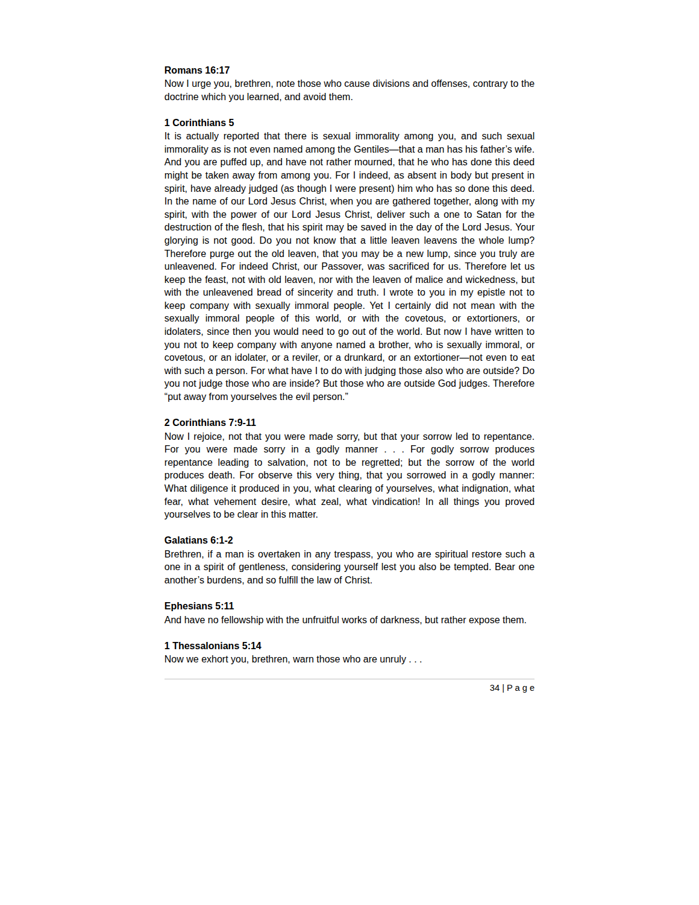Romans 16:17
Now I urge you, brethren, note those who cause divisions and offenses, contrary to the doctrine which you learned, and avoid them.
1 Corinthians 5
It is actually reported that there is sexual immorality among you, and such sexual immorality as is not even named among the Gentiles—that a man has his father’s wife. And you are puffed up, and have not rather mourned, that he who has done this deed might be taken away from among you. For I indeed, as absent in body but present in spirit, have already judged (as though I were present) him who has so done this deed. In the name of our Lord Jesus Christ, when you are gathered together, along with my spirit, with the power of our Lord Jesus Christ, deliver such a one to Satan for the destruction of the flesh, that his spirit may be saved in the day of the Lord Jesus. Your glorying is not good. Do you not know that a little leaven leavens the whole lump? Therefore purge out the old leaven, that you may be a new lump, since you truly are unleavened. For indeed Christ, our Passover, was sacrificed for us. Therefore let us keep the feast, not with old leaven, nor with the leaven of malice and wickedness, but with the unleavened bread of sincerity and truth. I wrote to you in my epistle not to keep company with sexually immoral people. Yet I certainly did not mean with the sexually immoral people of this world, or with the covetous, or extortioners, or idolaters, since then you would need to go out of the world. But now I have written to you not to keep company with anyone named a brother, who is sexually immoral, or covetous, or an idolater, or a reviler, or a drunkard, or an extortioner—not even to eat with such a person. For what have I to do with judging those also who are outside? Do you not judge those who are inside? But those who are outside God judges. Therefore “put away from yourselves the evil person.”
2 Corinthians 7:9-11
Now I rejoice, not that you were made sorry, but that your sorrow led to repentance. For you were made sorry in a godly manner . . . For godly sorrow produces repentance leading to salvation, not to be regretted; but the sorrow of the world produces death. For observe this very thing, that you sorrowed in a godly manner: What diligence it produced in you, what clearing of yourselves, what indignation, what fear, what vehement desire, what zeal, what vindication! In all things you proved yourselves to be clear in this matter.
Galatians 6:1-2
Brethren, if a man is overtaken in any trespass, you who are spiritual restore such a one in a spirit of gentleness, considering yourself lest you also be tempted. Bear one another’s burdens, and so fulfill the law of Christ.
Ephesians 5:11
And have no fellowship with the unfruitful works of darkness, but rather expose them.
1 Thessalonians 5:14
Now we exhort you, brethren, warn those who are unruly . . .
34 | P a g e